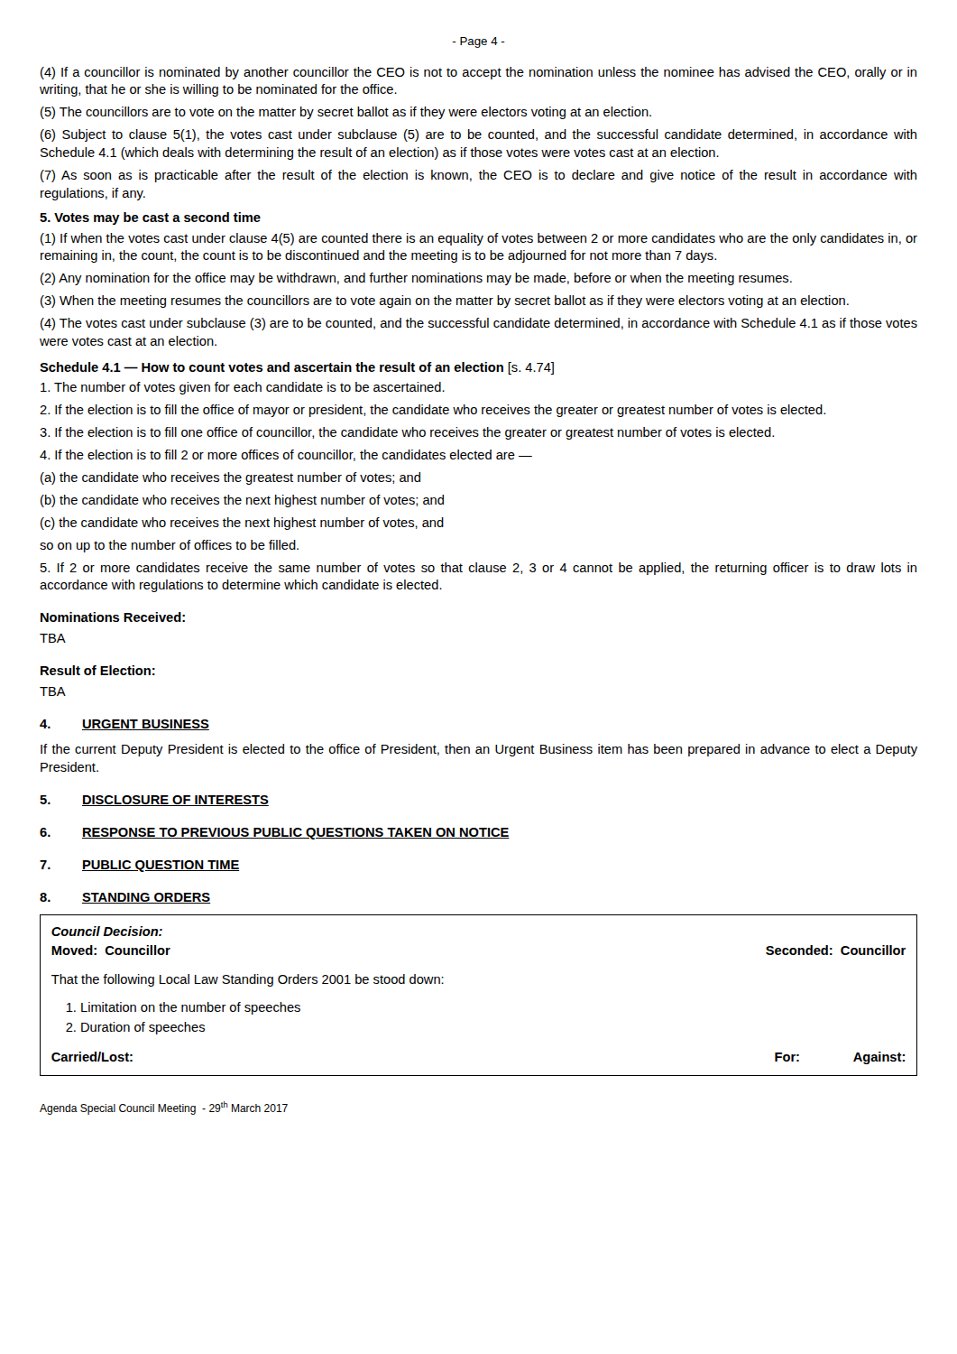- Page 4 -
(4) If a councillor is nominated by another councillor the CEO is not to accept the nomination unless the nominee has advised the CEO, orally or in writing, that he or she is willing to be nominated for the office.
(5) The councillors are to vote on the matter by secret ballot as if they were electors voting at an election.
(6) Subject to clause 5(1), the votes cast under subclause (5) are to be counted, and the successful candidate determined, in accordance with Schedule 4.1 (which deals with determining the result of an election) as if those votes were votes cast at an election.
(7) As soon as is practicable after the result of the election is known, the CEO is to declare and give notice of the result in accordance with regulations, if any.
5. Votes may be cast a second time
(1) If when the votes cast under clause 4(5) are counted there is an equality of votes between 2 or more candidates who are the only candidates in, or remaining in, the count, the count is to be discontinued and the meeting is to be adjourned for not more than 7 days.
(2) Any nomination for the office may be withdrawn, and further nominations may be made, before or when the meeting resumes.
(3) When the meeting resumes the councillors are to vote again on the matter by secret ballot as if they were electors voting at an election.
(4) The votes cast under subclause (3) are to be counted, and the successful candidate determined, in accordance with Schedule 4.1 as if those votes were votes cast at an election.
Schedule 4.1 — How to count votes and ascertain the result of an election [s. 4.74]
1. The number of votes given for each candidate is to be ascertained.
2. If the election is to fill the office of mayor or president, the candidate who receives the greater or greatest number of votes is elected.
3. If the election is to fill one office of councillor, the candidate who receives the greater or greatest number of votes is elected.
4. If the election is to fill 2 or more offices of councillor, the candidates elected are —
(a) the candidate who receives the greatest number of votes; and
(b) the candidate who receives the next highest number of votes; and
(c) the candidate who receives the next highest number of votes, and
so on up to the number of offices to be filled.
5. If 2 or more candidates receive the same number of votes so that clause 2, 3 or 4 cannot be applied, the returning officer is to draw lots in accordance with regulations to determine which candidate is elected.
Nominations Received:
TBA
Result of Election:
TBA
4. URGENT BUSINESS
If the current Deputy President is elected to the office of President, then an Urgent Business item has been prepared in advance to elect a Deputy President.
5. DISCLOSURE OF INTERESTS
6. RESPONSE TO PREVIOUS PUBLIC QUESTIONS TAKEN ON NOTICE
7. PUBLIC QUESTION TIME
8. STANDING ORDERS
Council Decision:
Moved: Councillor Seconded: Councillor
That the following Local Law Standing Orders 2001 be stood down:
Limitation on the number of speeches
Duration of speeches
Carried/Lost: For: Against:
Agenda Special Council Meeting - 29th March 2017